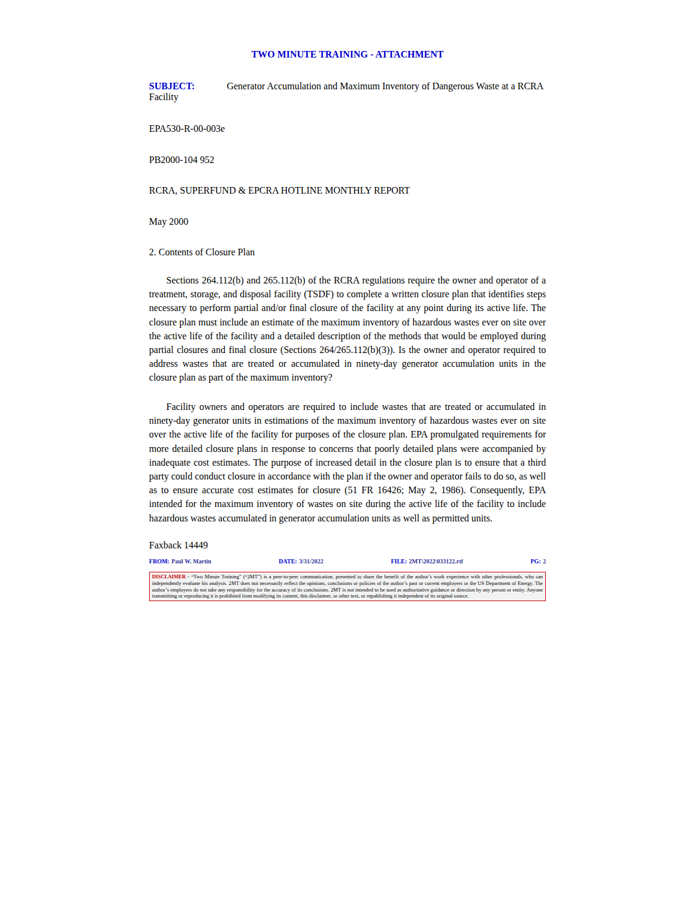TWO MINUTE TRAINING - ATTACHMENT
SUBJECT: Generator Accumulation and Maximum Inventory of Dangerous Waste at a RCRA Facility
EPA530-R-00-003e
PB2000-104 952
RCRA, SUPERFUND & EPCRA HOTLINE MONTHLY REPORT
May 2000
2. Contents of Closure Plan
Sections 264.112(b) and 265.112(b) of the RCRA regulations require the owner and operator of a treatment, storage, and disposal facility (TSDF) to complete a written closure plan that identifies steps necessary to perform partial and/or final closure of the facility at any point during its active life. The closure plan must include an estimate of the maximum inventory of hazardous wastes ever on site over the active life of the facility and a detailed description of the methods that would be employed during partial closures and final closure (Sections 264/265.112(b)(3)). Is the owner and operator required to address wastes that are treated or accumulated in ninety-day generator accumulation units in the closure plan as part of the maximum inventory?
Facility owners and operators are required to include wastes that are treated or accumulated in ninety-day generator units in estimations of the maximum inventory of hazardous wastes ever on site over the active life of the facility for purposes of the closure plan. EPA promulgated requirements for more detailed closure plans in response to concerns that poorly detailed plans were accompanied by inadequate cost estimates. The purpose of increased detail in the closure plan is to ensure that a third party could conduct closure in accordance with the plan if the owner and operator fails to do so, as well as to ensure accurate cost estimates for closure (51 FR 16426; May 2, 1986). Consequently, EPA intended for the maximum inventory of wastes on site during the active life of the facility to include hazardous wastes accumulated in generator accumulation units as well as permitted units.
Faxback 14449
FROM: Paul W. Martin DATE: 3/31/2022 FILE: 2MT\2022\033122.rtf PG: 2
DISCLAIMER - “Two Minute Training” (“2MT”) is a peer-to-peer communication, presented to share the benefit of the author’s work experience with other professionals, who can independently evaluate his analysis. 2MT does not necessarily reflect the opinions, conclusions or policies of the author’s past or current employers or the US Department of Energy. The author’s employers do not take any responsibility for the accuracy of its conclusions. 2MT is not intended to be used as authoritative guidance or direction by any person or entity. Anyone transmitting or reproducing it is prohibited from modifying its content, this disclaimer, or other text, or republishing it independent of its original source.